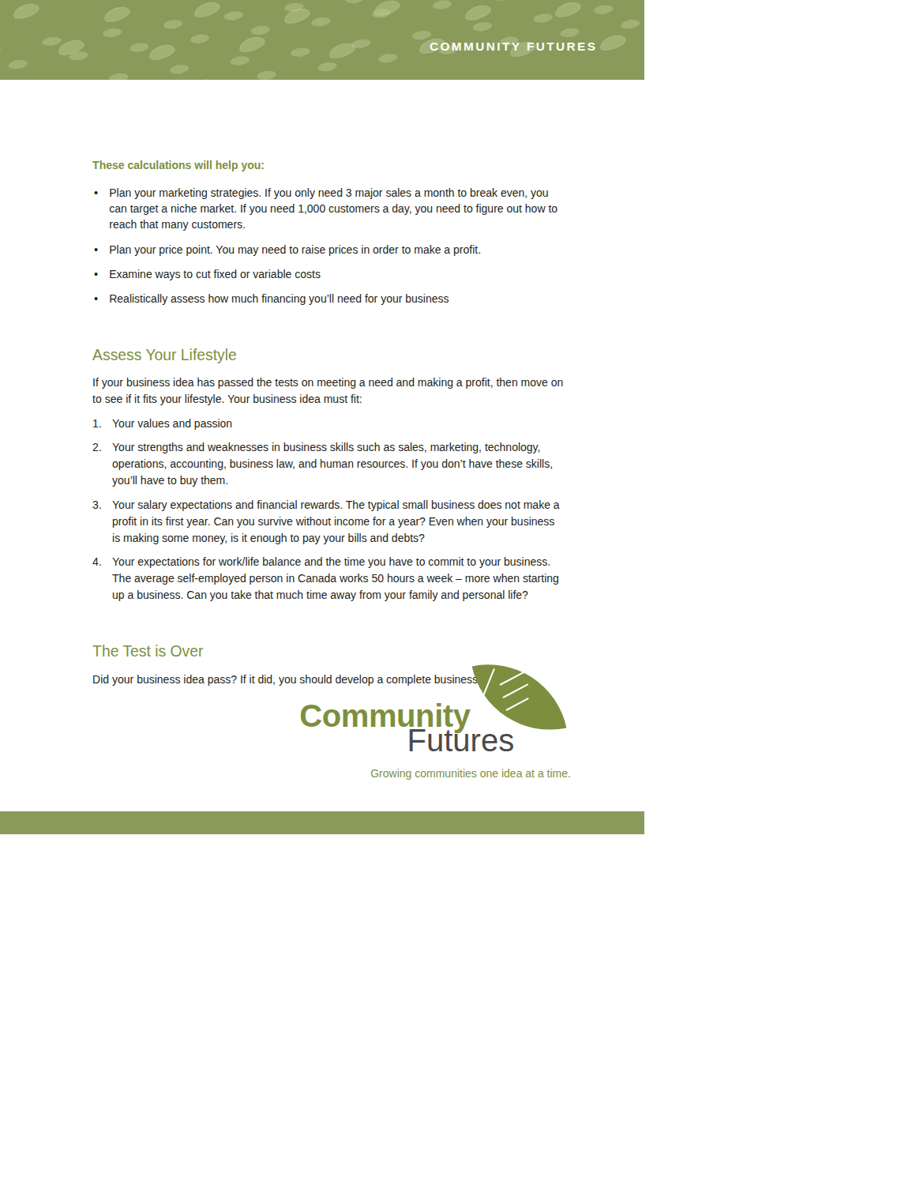Community Futures
These calculations will help you:
Plan your marketing strategies. If you only need 3 major sales a month to break even, you can target a niche market. If you need 1,000 customers a day, you need to figure out how to reach that many customers.
Plan your price point. You may need to raise prices in order to make a profit.
Examine ways to cut fixed or variable costs
Realistically assess how much financing you’ll need for your business
Assess Your Lifestyle
If your business idea has passed the tests on meeting a need and making a profit, then move on to see if it fits your lifestyle. Your business idea must fit:
Your values and passion
Your strengths and weaknesses in business skills such as sales, marketing, technology, operations, accounting, business law, and human resources. If you don’t have these skills, you’ll have to buy them.
Your salary expectations and financial rewards. The typical small business does not make a profit in its first year. Can you survive without income for a year? Even when your business is making some money, is it enough to pay your bills and debts?
Your expectations for work/life balance and the time you have to commit to your business. The average self-employed person in Canada works 50 hours a week – more when starting up a business. Can you take that much time away from your family and personal life?
The Test is Over
Did your business idea pass? If it did, you should develop a complete business plan.
Community Futures
Growing communities one idea at a time.